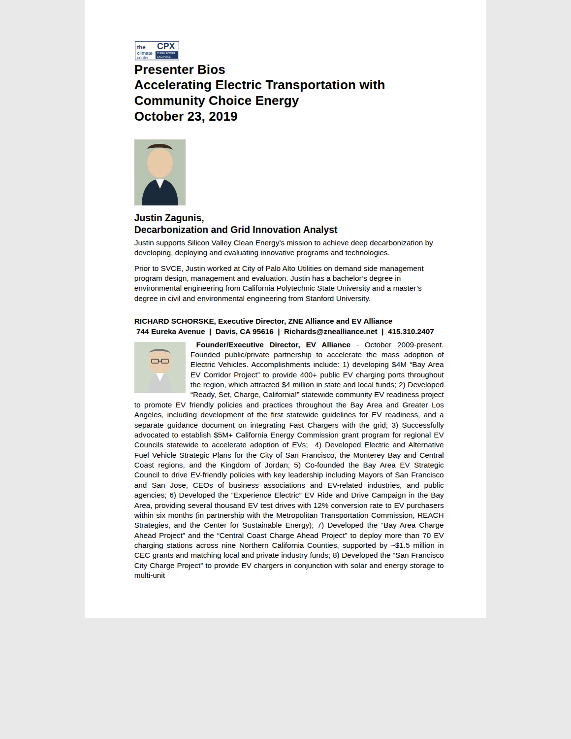Presenter Bios Accelerating Electric Transportation with Community Choice Energy October 23, 2019
Justin Zagunis, Decarbonization and Grid Innovation Analyst
Justin supports Silicon Valley Clean Energy’s mission to achieve deep decarbonization by developing, deploying and evaluating innovative programs and technologies.
Prior to SVCE, Justin worked at City of Palo Alto Utilities on demand side management program design, management and evaluation. Justin has a bachelor’s degree in environmental engineering from California Polytechnic State University and a master’s degree in civil and environmental engineering from Stanford University.
RICHARD SCHORSKE, Executive Director, ZNE Alliance and EV Alliance 744 Eureka Avenue | Davis, CA 95616 | Richards@znealliance.net | 415.310.2407
Founder/Executive Director, EV Alliance - October 2009-present. Founded public/private partnership to accelerate the mass adoption of Electric Vehicles. Accomplishments include: 1) developing $4M “Bay Area EV Corridor Project” to provide 400+ public EV charging ports throughout the region, which attracted $4 million in state and local funds; 2) Developed “Ready, Set, Charge, California!” statewide community EV readiness project to promote EV friendly policies and practices throughout the Bay Area and Greater Los Angeles, including development of the first statewide guidelines for EV readiness, and a separate guidance document on integrating Fast Chargers with the grid; 3) Successfully advocated to establish $5M+ California Energy Commission grant program for regional EV Councils statewide to accelerate adoption of EVs; 4) Developed Electric and Alternative Fuel Vehicle Strategic Plans for the City of San Francisco, the Monterey Bay and Central Coast regions, and the Kingdom of Jordan; 5) Co-founded the Bay Area EV Strategic Council to drive EV-friendly policies with key leadership including Mayors of San Francisco and San Jose, CEOs of business associations and EV-related industries, and public agencies; 6) Developed the “Experience Electric” EV Ride and Drive Campaign in the Bay Area, providing several thousand EV test drives with 12% conversion rate to EV purchasers within six months (in partnership with the Metropolitan Transportation Commission, REACH Strategies, and the Center for Sustainable Energy); 7) Developed the “Bay Area Charge Ahead Project” and the “Central Coast Charge Ahead Project” to deploy more than 70 EV charging stations across nine Northern California Counties, supported by ~$1.5 million in CEC grants and matching local and private industry funds; 8) Developed the “San Francisco City Charge Project” to provide EV chargers in conjunction with solar and energy storage to multi-unit